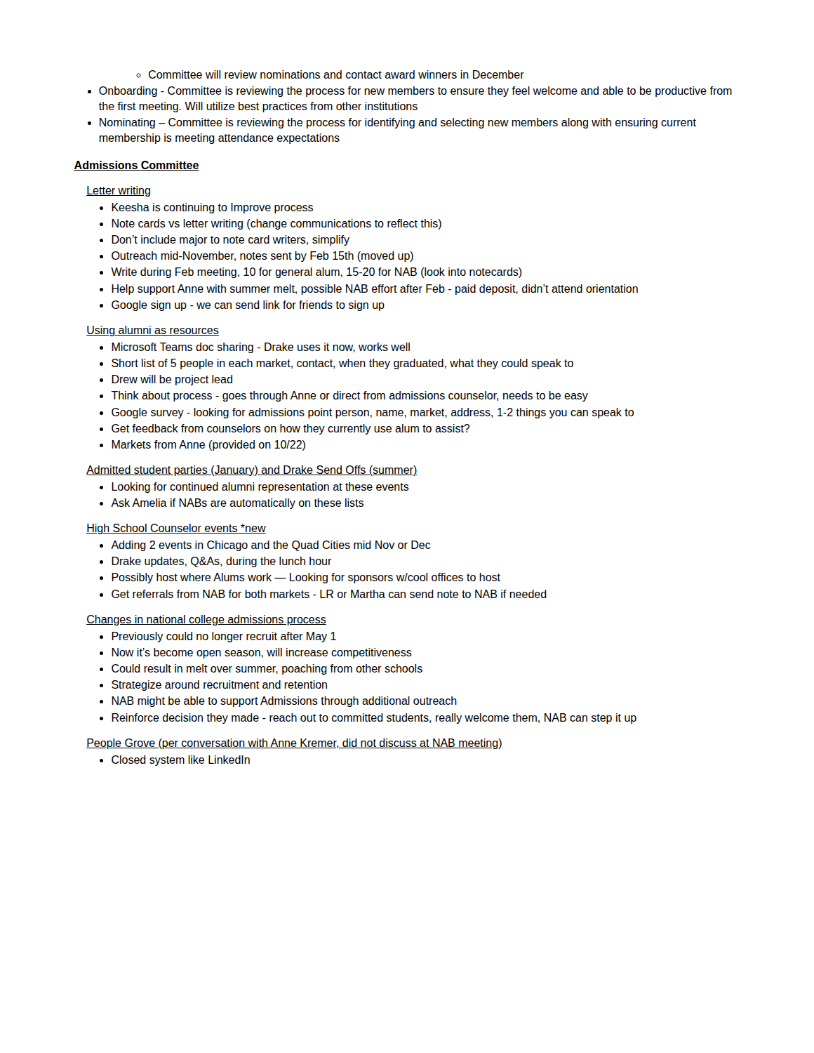Committee will review nominations and contact award winners in December
Onboarding - Committee is reviewing the process for new members to ensure they feel welcome and able to be productive from the first meeting. Will utilize best practices from other institutions
Nominating – Committee is reviewing the process for identifying and selecting new members along with ensuring current membership is meeting attendance expectations
Admissions Committee
Letter writing
Keesha is continuing to Improve process
Note cards vs letter writing (change communications to reflect this)
Don’t include major to note card writers, simplify
Outreach mid-November, notes sent by Feb 15th (moved up)
Write during Feb meeting, 10 for general alum, 15-20 for NAB (look into notecards)
Help support Anne with summer melt, possible NAB effort after Feb - paid deposit, didn’t attend orientation
Google sign up - we can send link for friends to sign up
Using alumni as resources
Microsoft Teams doc sharing - Drake uses it now, works well
Short list of 5 people in each market, contact, when they graduated, what they could speak to
Drew will be project lead
Think about process - goes through Anne or direct from admissions counselor, needs to be easy
Google survey - looking for admissions point person, name, market, address, 1-2 things you can speak to
Get feedback from counselors on how they currently use alum to assist?
Markets from Anne (provided on 10/22)
Admitted student parties (January) and Drake Send Offs (summer)
Looking for continued alumni representation at these events
Ask Amelia if NABs are automatically on these lists
High School Counselor events *new
Adding 2 events in Chicago and the Quad Cities mid Nov or Dec
Drake updates, Q&As, during the lunch hour
Possibly host where Alums work — Looking for sponsors w/cool offices to host
Get referrals from NAB for both markets - LR or Martha can send note to NAB if needed
Changes in national college admissions process
Previously could no longer recruit after May 1
Now it’s become open season, will increase competitiveness
Could result in melt over summer, poaching from other schools
Strategize around recruitment and retention
NAB might be able to support Admissions through additional outreach
Reinforce decision they made - reach out to committed students, really welcome them, NAB can step it up
People Grove (per conversation with Anne Kremer, did not discuss at NAB meeting)
Closed system like LinkedIn